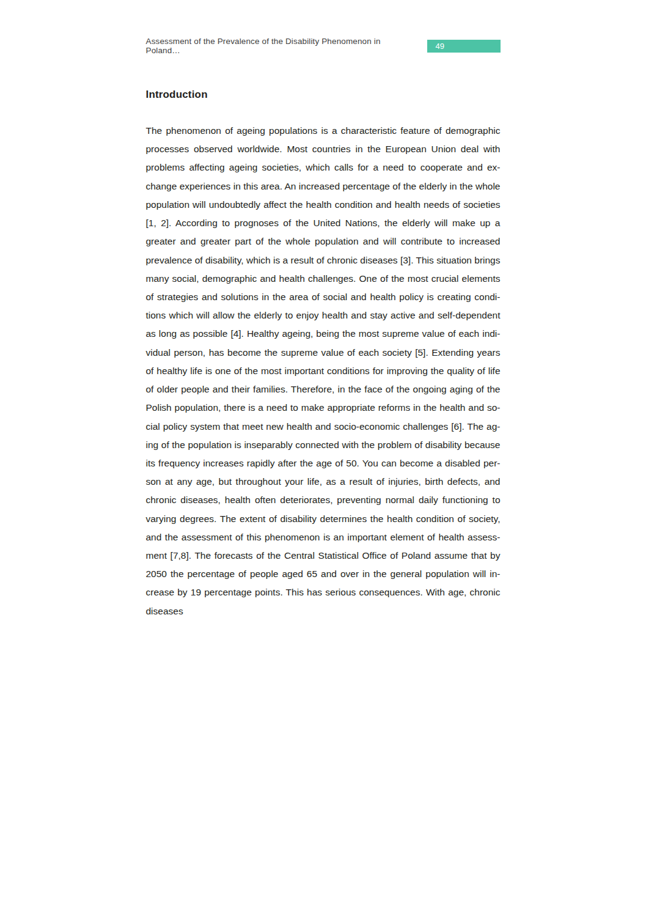Assessment of the Prevalence of the Disability Phenomenon in Poland… 49
Introduction
The phenomenon of ageing populations is a characteristic feature of demographic processes observed worldwide. Most countries in the European Union deal with problems affecting ageing societies, which calls for a need to cooperate and exchange experiences in this area. An increased percentage of the elderly in the whole population will undoubtedly affect the health condition and health needs of societies [1, 2]. According to prognoses of the United Nations, the elderly will make up a greater and greater part of the whole population and will contribute to increased prevalence of disability, which is a result of chronic diseases [3]. This situation brings many social, demographic and health challenges. One of the most crucial elements of strategies and solutions in the area of social and health policy is creating conditions which will allow the elderly to enjoy health and stay active and self-dependent as long as possible [4]. Healthy ageing, being the most supreme value of each individual person, has become the supreme value of each society [5]. Extending years of healthy life is one of the most important conditions for improving the quality of life of older people and their families. Therefore, in the face of the ongoing aging of the Polish population, there is a need to make appropriate reforms in the health and social policy system that meet new health and socio-economic challenges [6]. The aging of the population is inseparably connected with the problem of disability because its frequency increases rapidly after the age of 50. You can become a disabled person at any age, but throughout your life, as a result of injuries, birth defects, and chronic diseases, health often deteriorates, preventing normal daily functioning to varying degrees. The extent of disability determines the health condition of society, and the assessment of this phenomenon is an important element of health assessment [7,8]. The forecasts of the Central Statistical Office of Poland assume that by 2050 the percentage of people aged 65 and over in the general population will increase by 19 percentage points. This has serious consequences. With age, chronic diseases